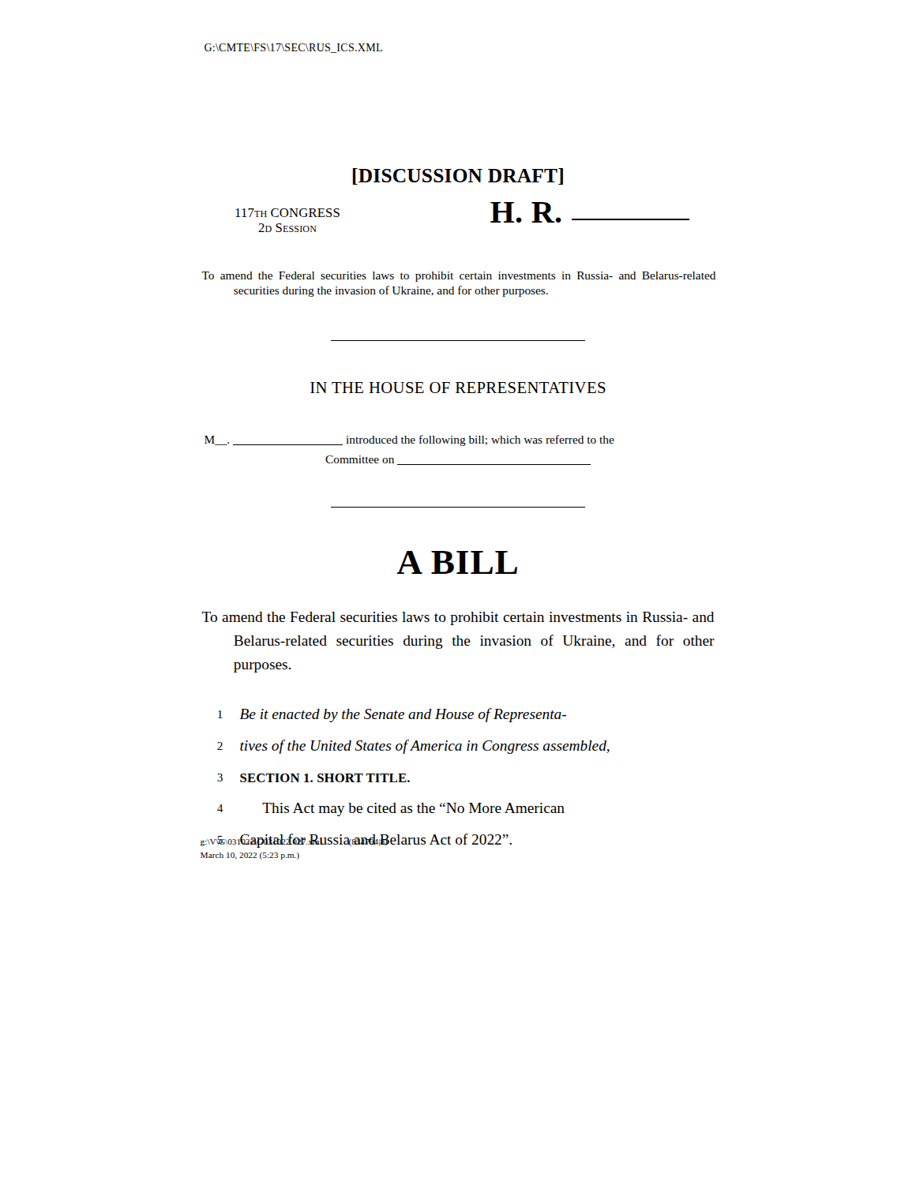G:\CMTE\FS\17\SEC\RUS_ICS.XML
[DISCUSSION DRAFT]
117th CONGRESS
2d Session
H. R.
To amend the Federal securities laws to prohibit certain investments in Russia- and Belarus-related securities during the invasion of Ukraine, and for other purposes.
IN THE HOUSE OF REPRESENTATIVES
M__. introduced the following bill; which was referred to the Committee on
A BILL
To amend the Federal securities laws to prohibit certain investments in Russia- and Belarus-related securities during the invasion of Ukraine, and for other purposes.
Be it enacted by the Senate and House of Representa-
tives of the United States of America in Congress assembled,
SECTION 1. SHORT TITLE.
This Act may be cited as the “No More American
Capital for Russia and Belarus Act of 2022”.
g:\V\G\031022\G031022.027.xml (834794|8)
March 10, 2022 (5:23 p.m.)